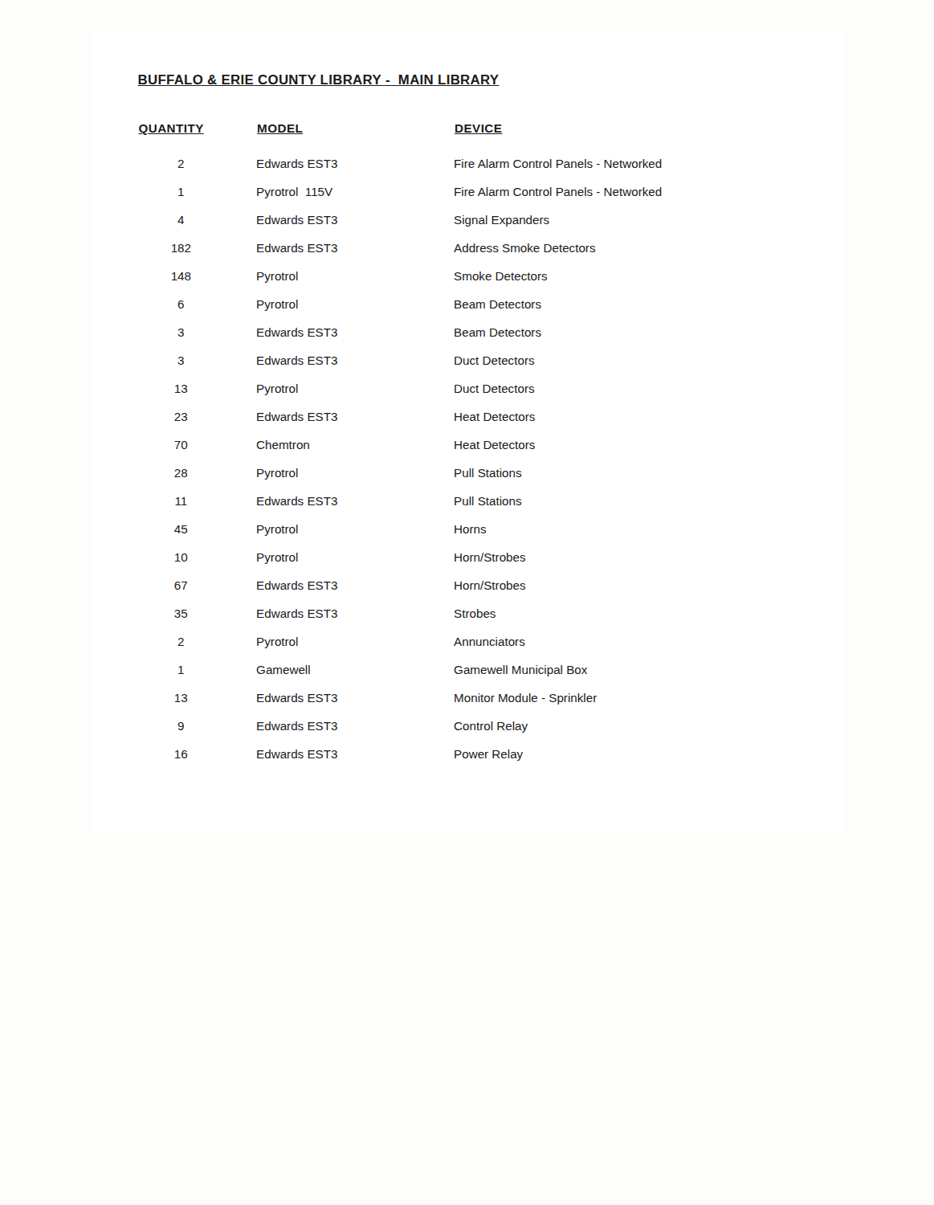BUFFALO & ERIE COUNTY LIBRARY - MAIN LIBRARY
| QUANTITY | MODEL | DEVICE |
| --- | --- | --- |
| 2 | Edwards EST3 | Fire Alarm Control Panels - Networked |
| 1 | Pyrotrol 115V | Fire Alarm Control Panels - Networked |
| 4 | Edwards EST3 | Signal Expanders |
| 182 | Edwards EST3 | Address Smoke Detectors |
| 148 | Pyrotrol | Smoke Detectors |
| 6 | Pyrotrol | Beam Detectors |
| 3 | Edwards EST3 | Beam Detectors |
| 3 | Edwards EST3 | Duct Detectors |
| 13 | Pyrotrol | Duct Detectors |
| 23 | Edwards EST3 | Heat Detectors |
| 70 | Chemtron | Heat Detectors |
| 28 | Pyrotrol | Pull Stations |
| 11 | Edwards EST3 | Pull Stations |
| 45 | Pyrotrol | Horns |
| 10 | Pyrotrol | Horn/Strobes |
| 67 | Edwards EST3 | Horn/Strobes |
| 35 | Edwards EST3 | Strobes |
| 2 | Pyrotrol | Annunciators |
| 1 | Gamewell | Gamewell Municipal Box |
| 13 | Edwards EST3 | Monitor Module - Sprinkler |
| 9 | Edwards EST3 | Control Relay |
| 16 | Edwards EST3 | Power Relay |